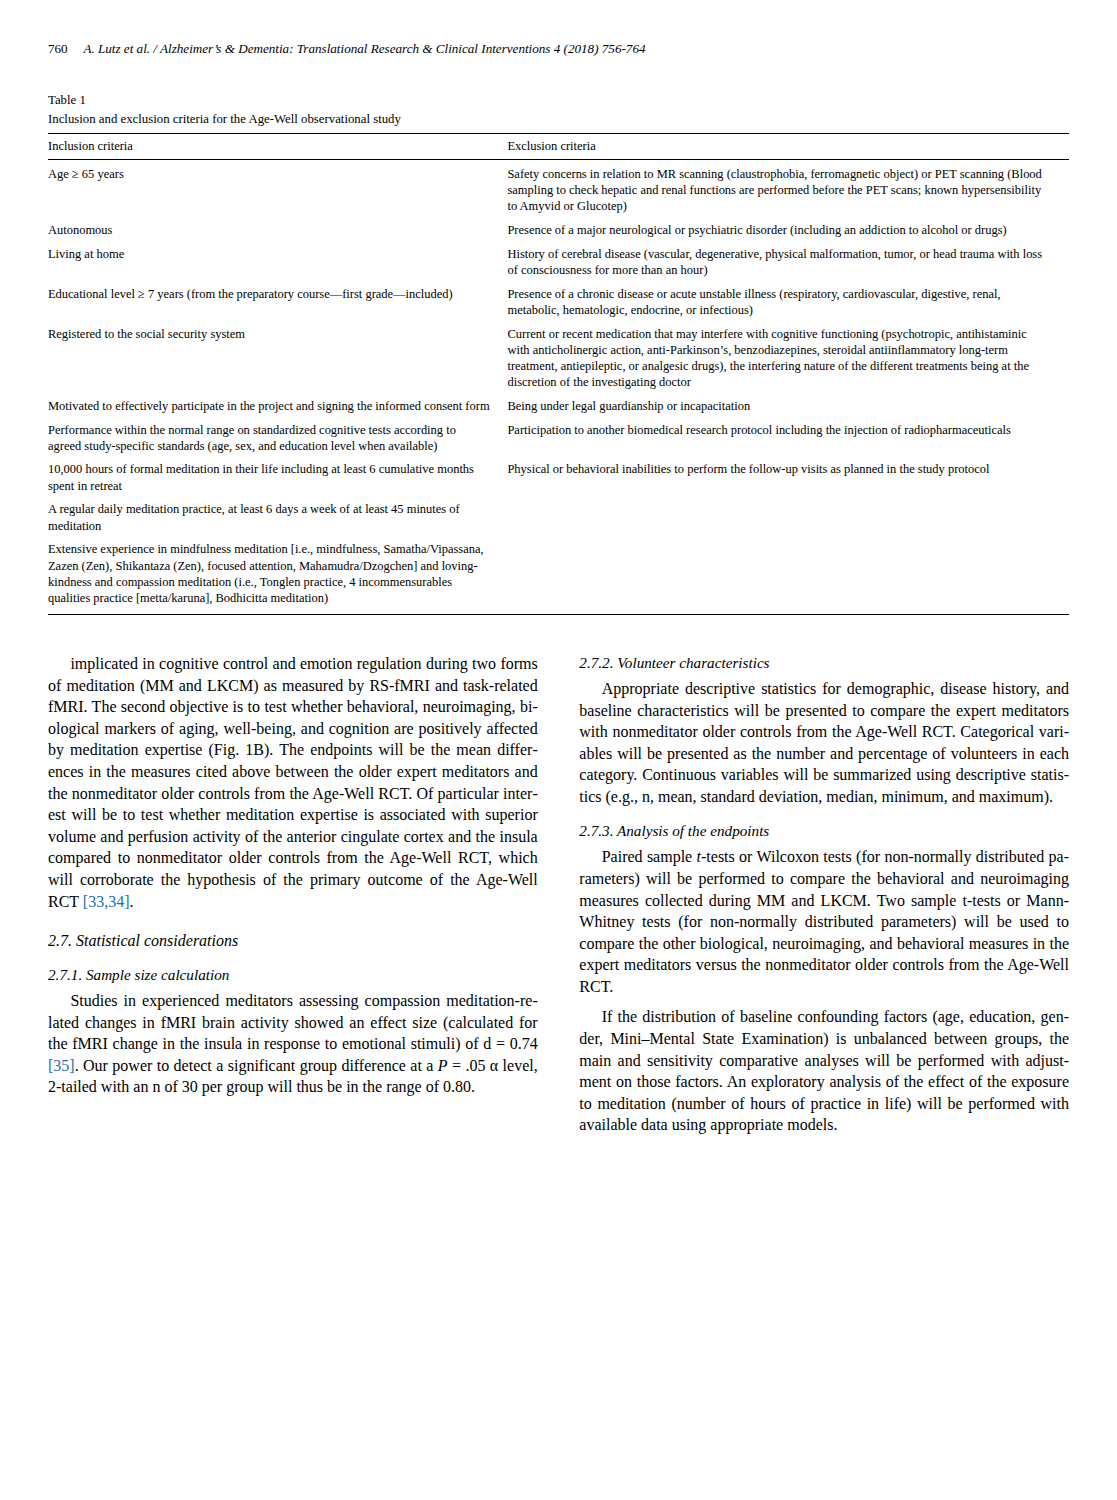760 A. Lutz et al. / Alzheimer’s & Dementia: Translational Research & Clinical Interventions 4 (2018) 756-764
Table 1
Inclusion and exclusion criteria for the Age-Well observational study
| Inclusion criteria | Exclusion criteria |
| --- | --- |
| Age ≥ 65 years | Safety concerns in relation to MR scanning (claustrophobia, ferromagnetic object) or PET scanning (Blood sampling to check hepatic and renal functions are performed before the PET scans; known hypersensibility to Amyvid or Glucotep) |
| Autonomous | Presence of a major neurological or psychiatric disorder (including an addiction to alcohol or drugs) |
| Living at home | History of cerebral disease (vascular, degenerative, physical malformation, tumor, or head trauma with loss of consciousness for more than an hour) |
| Educational level ≥ 7 years (from the preparatory course—first grade—included) | Presence of a chronic disease or acute unstable illness (respiratory, cardiovascular, digestive, renal, metabolic, hematologic, endocrine, or infectious) |
| Registered to the social security system | Current or recent medication that may interfere with cognitive functioning (psychotropic, antihistaminic with anticholinergic action, anti-Parkinson’s, benzodiazepines, steroidal antiinflammatory long-term treatment, antiepileptic, or analgesic drugs), the interfering nature of the different treatments being at the discretion of the investigating doctor |
| Motivated to effectively participate in the project and signing the informed consent form | Being under legal guardianship or incapacitation |
| Performance within the normal range on standardized cognitive tests according to agreed study-specific standards (age, sex, and education level when available) | Participation to another biomedical research protocol including the injection of radiopharmaceuticals |
| 10,000 hours of formal meditation in their life including at least 6 cumulative months spent in retreat | Physical or behavioral inabilities to perform the follow-up visits as planned in the study protocol |
| A regular daily meditation practice, at least 6 days a week of at least 45 minutes of meditation | |
| Extensive experience in mindfulness meditation [i.e., mindfulness, Samatha/Vipassana, Zazen (Zen), Shikantaza (Zen), focused attention, Mahamudra/Dzogchen] and loving-kindness and compassion meditation (i.e., Tonglen practice, 4 incommensurables qualities practice [metta/karuna], Bodhicitta meditation) | |
implicated in cognitive control and emotion regulation during two forms of meditation (MM and LKCM) as measured by RS-fMRI and task-related fMRI. The second objective is to test whether behavioral, neuroimaging, biological markers of aging, well-being, and cognition are positively affected by meditation expertise (Fig. 1B). The endpoints will be the mean differences in the measures cited above between the older expert meditators and the nonmeditator older controls from the Age-Well RCT. Of particular interest will be to test whether meditation expertise is associated with superior volume and perfusion activity of the anterior cingulate cortex and the insula compared to nonmeditator older controls from the Age-Well RCT, which will corroborate the hypothesis of the primary outcome of the Age-Well RCT [33,34].
2.7. Statistical considerations
2.7.1. Sample size calculation
Studies in experienced meditators assessing compassion meditation-related changes in fMRI brain activity showed an effect size (calculated for the fMRI change in the insula in response to emotional stimuli) of d = 0.74 [35]. Our power to detect a significant group difference at a P = .05 α level, 2-tailed with an n of 30 per group will thus be in the range of 0.80.
2.7.2. Volunteer characteristics
Appropriate descriptive statistics for demographic, disease history, and baseline characteristics will be presented to compare the expert meditators with nonmeditator older controls from the Age-Well RCT. Categorical variables will be presented as the number and percentage of volunteers in each category. Continuous variables will be summarized using descriptive statistics (e.g., n, mean, standard deviation, median, minimum, and maximum).
2.7.3. Analysis of the endpoints
Paired sample t-tests or Wilcoxon tests (for non-normally distributed parameters) will be performed to compare the behavioral and neuroimaging measures collected during MM and LKCM. Two sample t-tests or Mann-Whitney tests (for non-normally distributed parameters) will be used to compare the other biological, neuroimaging, and behavioral measures in the expert meditators versus the nonmeditator older controls from the Age-Well RCT.
If the distribution of baseline confounding factors (age, education, gender, Mini–Mental State Examination) is unbalanced between groups, the main and sensitivity comparative analyses will be performed with adjustment on those factors. An exploratory analysis of the effect of the exposure to meditation (number of hours of practice in life) will be performed with available data using appropriate models.